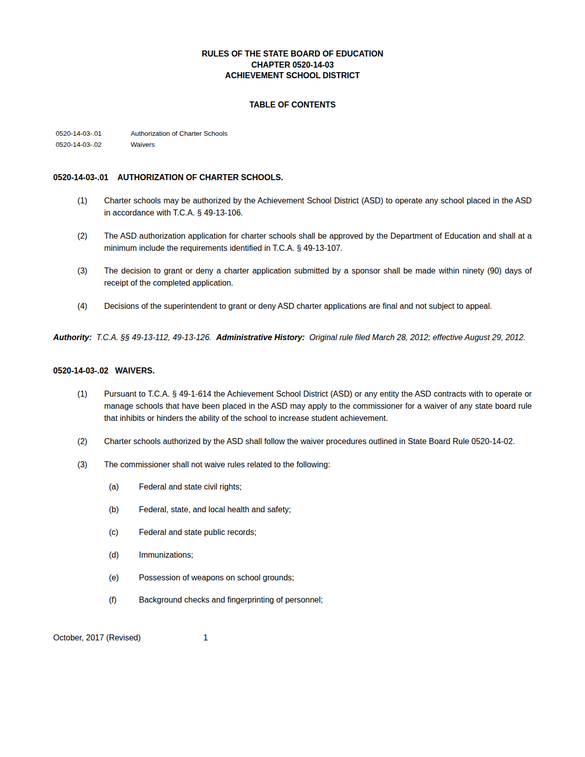RULES OF THE STATE BOARD OF EDUCATION
CHAPTER 0520-14-03
ACHIEVEMENT SCHOOL DISTRICT
TABLE OF CONTENTS
0520-14-03-.01 Authorization of Charter Schools
0520-14-03-.02 Waivers
0520-14-03-.01 AUTHORIZATION OF CHARTER SCHOOLS.
(1) Charter schools may be authorized by the Achievement School District (ASD) to operate any school placed in the ASD in accordance with T.C.A. § 49-13-106.
(2) The ASD authorization application for charter schools shall be approved by the Department of Education and shall at a minimum include the requirements identified in T.C.A. § 49-13-107.
(3) The decision to grant or deny a charter application submitted by a sponsor shall be made within ninety (90) days of receipt of the completed application.
(4) Decisions of the superintendent to grant or deny ASD charter applications are final and not subject to appeal.
Authority: T.C.A. §§ 49-13-112, 49-13-126. Administrative History: Original rule filed March 28, 2012; effective August 29, 2012.
0520-14-03-.02 WAIVERS.
(1) Pursuant to T.C.A. § 49-1-614 the Achievement School District (ASD) or any entity the ASD contracts with to operate or manage schools that have been placed in the ASD may apply to the commissioner for a waiver of any state board rule that inhibits or hinders the ability of the school to increase student achievement.
(2) Charter schools authorized by the ASD shall follow the waiver procedures outlined in State Board Rule 0520-14-02.
(3) The commissioner shall not waive rules related to the following:
(a) Federal and state civil rights;
(b) Federal, state, and local health and safety;
(c) Federal and state public records;
(d) Immunizations;
(e) Possession of weapons on school grounds;
(f) Background checks and fingerprinting of personnel;
October, 2017 (Revised)
1